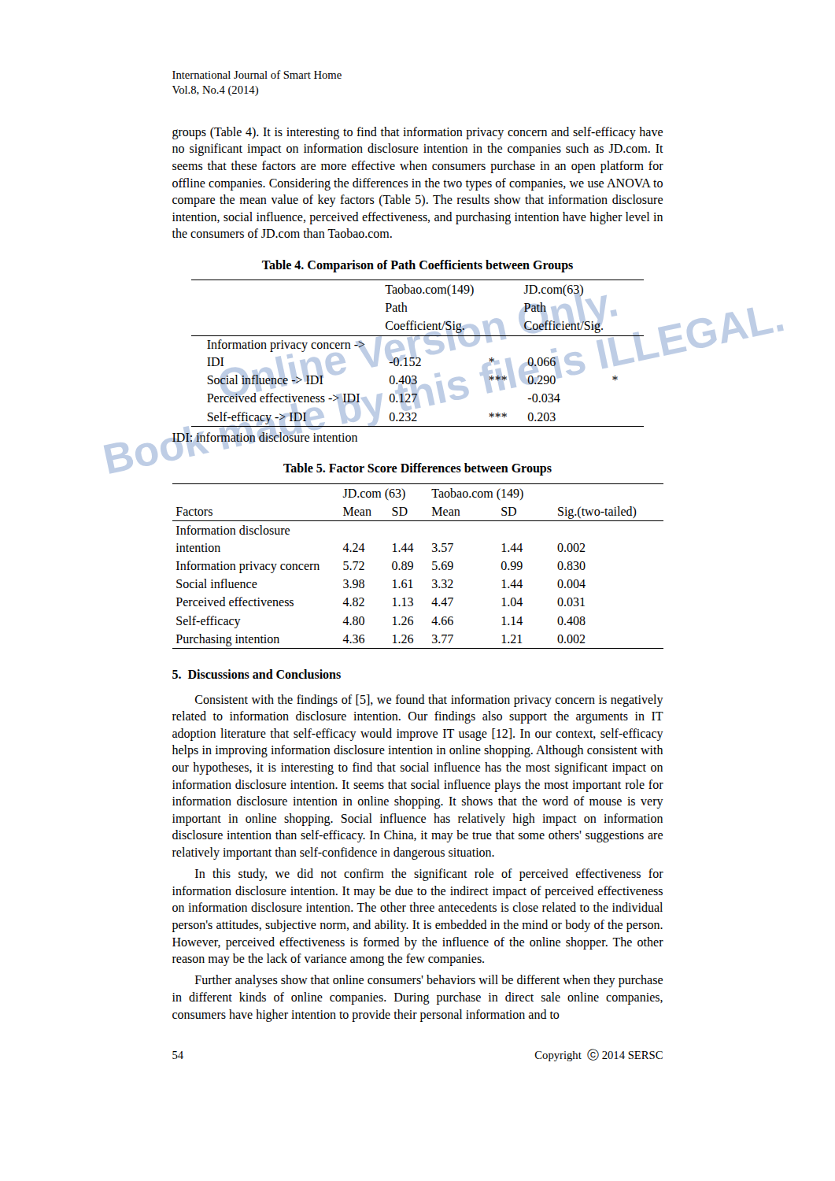Online Version Only.
Book made by this file is ILLEGAL.
International Journal of Smart Home
Vol.8, No.4 (2014)
groups (Table 4). It is interesting to find that information privacy concern and self-efficacy have no significant impact on information disclosure intention in the companies such as JD.com. It seems that these factors are more effective when consumers purchase in an open platform for offline companies. Considering the differences in the two types of companies, we use ANOVA to compare the mean value of key factors (Table 5). The results show that information disclosure intention, social influence, perceived effectiveness, and purchasing intention have higher level in the consumers of JD.com than Taobao.com.
Table 4. Comparison of Path Coefficients between Groups
| | Taobao.com(149) | JD.com(63) |
| | Path | Path |
| | Coefficient/Sig. | Coefficient/Sig. |
| Information privacy concern -> IDI | -0.152 | * | 0.066 | |
| Social influence -> IDI | 0.403 | *** | 0.290 | * |
| Perceived effectiveness -> IDI | 0.127 | | -0.034 | |
| Self-efficacy -> IDI | 0.232 | *** | 0.203 | |
IDI: information disclosure intention
Table 5. Factor Score Differences between Groups
| | JD.com (63) | Taobao.com (149) | |
| Factors | Mean | SD | Mean | SD | Sig.(two-tailed) |
| Information disclosure intention | 4.24 | 1.44 | 3.57 | 1.44 | 0.002 |
| Information privacy concern | 5.72 | 0.89 | 5.69 | 0.99 | 0.830 |
| Social influence | 3.98 | 1.61 | 3.32 | 1.44 | 0.004 |
| Perceived effectiveness | 4.82 | 1.13 | 4.47 | 1.04 | 0.031 |
| Self-efficacy | 4.80 | 1.26 | 4.66 | 1.14 | 0.408 |
| Purchasing intention | 4.36 | 1.26 | 3.77 | 1.21 | 0.002 |
5. Discussions and Conclusions
Consistent with the findings of [5], we found that information privacy concern is negatively related to information disclosure intention. Our findings also support the arguments in IT adoption literature that self-efficacy would improve IT usage [12]. In our context, self-efficacy helps in improving information disclosure intention in online shopping. Although consistent with our hypotheses, it is interesting to find that social influence has the most significant impact on information disclosure intention. It seems that social influence plays the most important role for information disclosure intention in online shopping. It shows that the word of mouse is very important in online shopping. Social influence has relatively high impact on information disclosure intention than self-efficacy. In China, it may be true that some others' suggestions are relatively important than self-confidence in dangerous situation.
In this study, we did not confirm the significant role of perceived effectiveness for information disclosure intention. It may be due to the indirect impact of perceived effectiveness on information disclosure intention. The other three antecedents is close related to the individual person's attitudes, subjective norm, and ability. It is embedded in the mind or body of the person. However, perceived effectiveness is formed by the influence of the online shopper. The other reason may be the lack of variance among the few companies.
Further analyses show that online consumers' behaviors will be different when they purchase in different kinds of online companies. During purchase in direct sale online companies, consumers have higher intention to provide their personal information and to
54
Copyright ⓒ 2014 SERSC